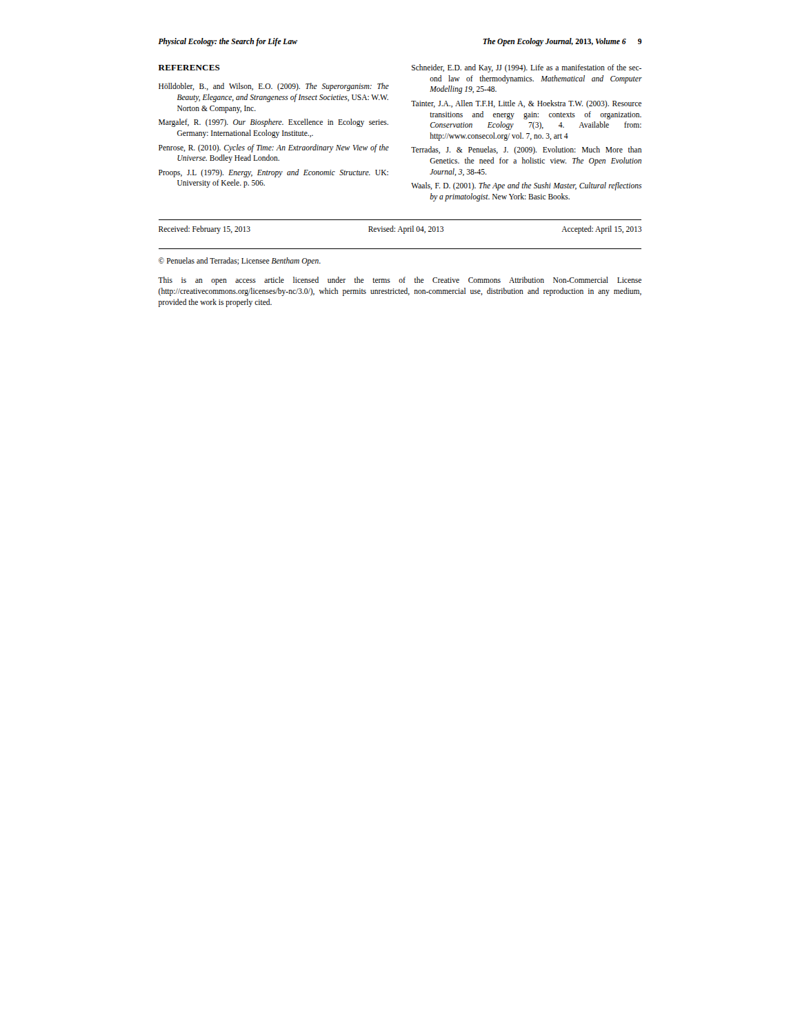Physical Ecology: the Search for Life Law
The Open Ecology Journal, 2013, Volume 69
REFERENCES
Hölldobler, B., and Wilson, E.O. (2009). The Superorganism: The Beauty, Elegance, and Strangeness of Insect Societies, USA: W.W. Norton & Company, Inc.
Margalef, R. (1997). Our Biosphere. Excellence in Ecology series. Germany: International Ecology Institute.,.
Penrose, R. (2010). Cycles of Time: An Extraordinary New View of the Universe. Bodley Head London.
Proops, J.L (1979). Energy, Entropy and Economic Structure. UK: University of Keele. p. 506.
Schneider, E.D. and Kay, JJ (1994). Life as a manifestation of the second law of thermodynamics. Mathematical and Computer Modelling 19, 25-48.
Tainter, J.A., Allen T.F.H, Little A, & Hoekstra T.W. (2003). Resource transitions and energy gain: contexts of organization. Conservation Ecology 7(3), 4. Available from: http://www.consecol.org/ vol. 7, no. 3, art 4
Terradas, J. & Penuelas, J. (2009). Evolution: Much More than Genetics. the need for a holistic view. The Open Evolution Journal, 3, 38-45.
Waals, F. D. (2001). The Ape and the Sushi Master, Cultural reflections by a primatologist. New York: Basic Books.
Received: February 15, 2013 Revised: April 04, 2013 Accepted: April 15, 2013
© Penuelas and Terradas; Licensee Bentham Open.
This is an open access article licensed under the terms of the Creative Commons Attribution Non-Commercial License (http://creativecommons.org/licenses/by-nc/3.0/), which permits unrestricted, non-commercial use, distribution and reproduction in any medium, provided the work is properly cited.